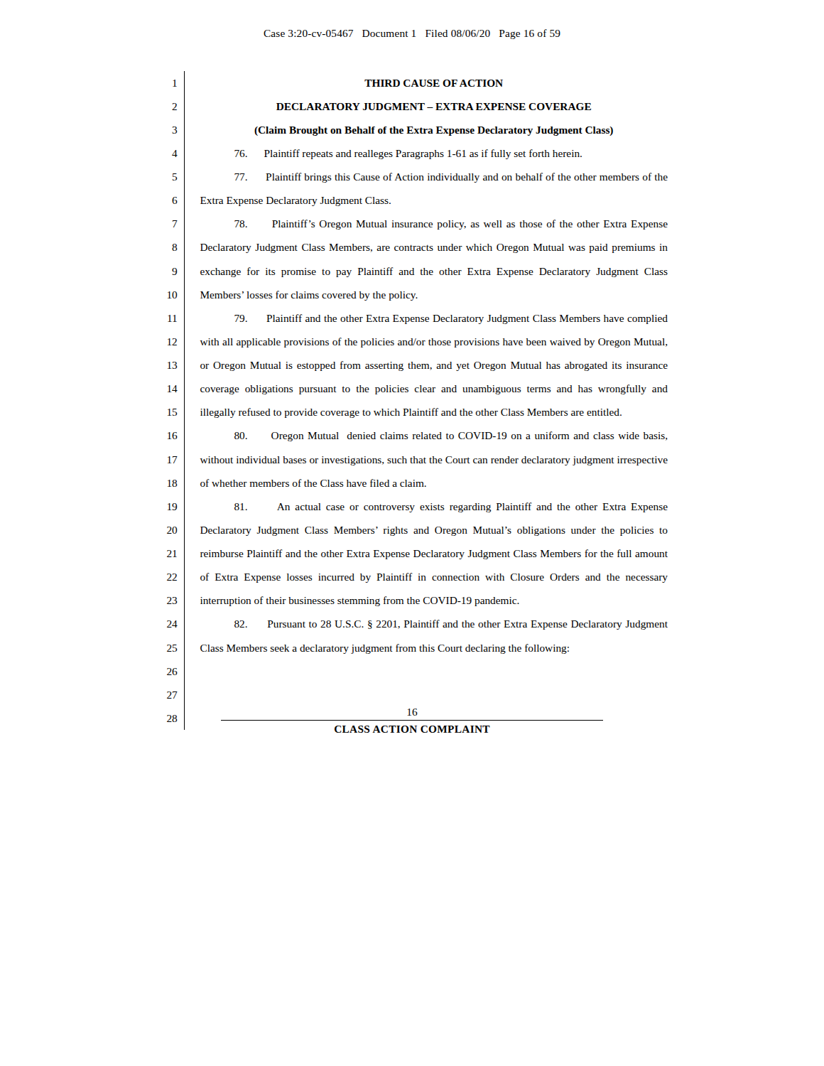Case 3:20-cv-05467 Document 1 Filed 08/06/20 Page 16 of 59
1
2
3
4
5
6
7
8
9
10
11
12
13
14
15
16
17
18
19
20
21
22
23
24
25
26
27
28
THIRD CAUSE OF ACTION
DECLARATORY JUDGMENT – EXTRA EXPENSE COVERAGE
(Claim Brought on Behalf of the Extra Expense Declaratory Judgment Class)
76. Plaintiff repeats and realleges Paragraphs 1-61 as if fully set forth herein.
77. Plaintiff brings this Cause of Action individually and on behalf of the other members of the Extra Expense Declaratory Judgment Class.
78. Plaintiff’s Oregon Mutual insurance policy, as well as those of the other Extra Expense Declaratory Judgment Class Members, are contracts under which Oregon Mutual was paid premiums in exchange for its promise to pay Plaintiff and the other Extra Expense Declaratory Judgment Class Members’ losses for claims covered by the policy.
79. Plaintiff and the other Extra Expense Declaratory Judgment Class Members have complied with all applicable provisions of the policies and/or those provisions have been waived by Oregon Mutual, or Oregon Mutual is estopped from asserting them, and yet Oregon Mutual has abrogated its insurance coverage obligations pursuant to the policies clear and unambiguous terms and has wrongfully and illegally refused to provide coverage to which Plaintiff and the other Class Members are entitled.
80. Oregon Mutual denied claims related to COVID-19 on a uniform and class wide basis, without individual bases or investigations, such that the Court can render declaratory judgment irrespective of whether members of the Class have filed a claim.
81. An actual case or controversy exists regarding Plaintiff and the other Extra Expense Declaratory Judgment Class Members’ rights and Oregon Mutual’s obligations under the policies to reimburse Plaintiff and the other Extra Expense Declaratory Judgment Class Members for the full amount of Extra Expense losses incurred by Plaintiff in connection with Closure Orders and the necessary interruption of their businesses stemming from the COVID-19 pandemic.
82. Pursuant to 28 U.S.C. § 2201, Plaintiff and the other Extra Expense Declaratory Judgment Class Members seek a declaratory judgment from this Court declaring the following:
16
CLASS ACTION COMPLAINT